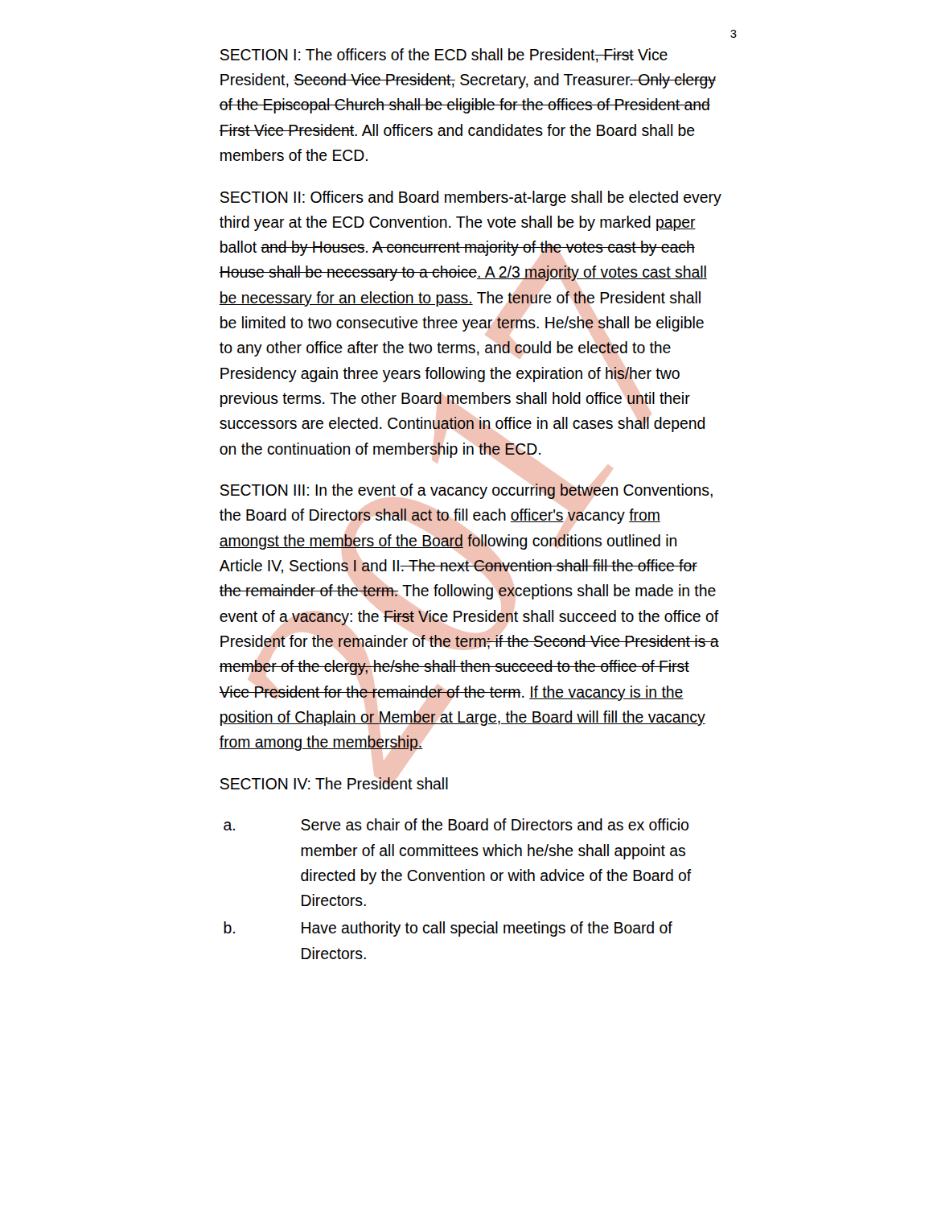3
2017
SECTION I: The officers of the ECD shall be President, First Vice President, Second Vice President, Secretary, and Treasurer. Only clergy of the Episcopal Church shall be eligible for the offices of President and First Vice President. All officers and candidates for the Board shall be members of the ECD.
SECTION II: Officers and Board members-at-large shall be elected every third year at the ECD Convention. The vote shall be by marked paper ballot and by Houses. A concurrent majority of the votes cast by each House shall be necessary to a choice. A 2/3 majority of votes cast shall be necessary for an election to pass. The tenure of the President shall be limited to two consecutive three year terms. He/she shall be eligible to any other office after the two terms, and could be elected to the Presidency again three years following the expiration of his/her two previous terms. The other Board members shall hold office until their successors are elected. Continuation in office in all cases shall depend on the continuation of membership in the ECD.
SECTION III: In the event of a vacancy occurring between Conventions, the Board of Directors shall act to fill each officer's vacancy from amongst the members of the Board following conditions outlined in Article IV, Sections I and II. The next Convention shall fill the office for the remainder of the term. The following exceptions shall be made in the event of a vacancy: the First Vice President shall succeed to the office of President for the remainder of the term; if the Second Vice President is a member of the clergy, he/she shall then succeed to the office of First Vice President for the remainder of the term. If the vacancy is in the position of Chaplain or Member at Large, the Board will fill the vacancy from among the membership.
SECTION IV: The President shall
a. Serve as chair of the Board of Directors and as ex officio member of all committees which he/she shall appoint as directed by the Convention or with advice of the Board of Directors.
b. Have authority to call special meetings of the Board of Directors.